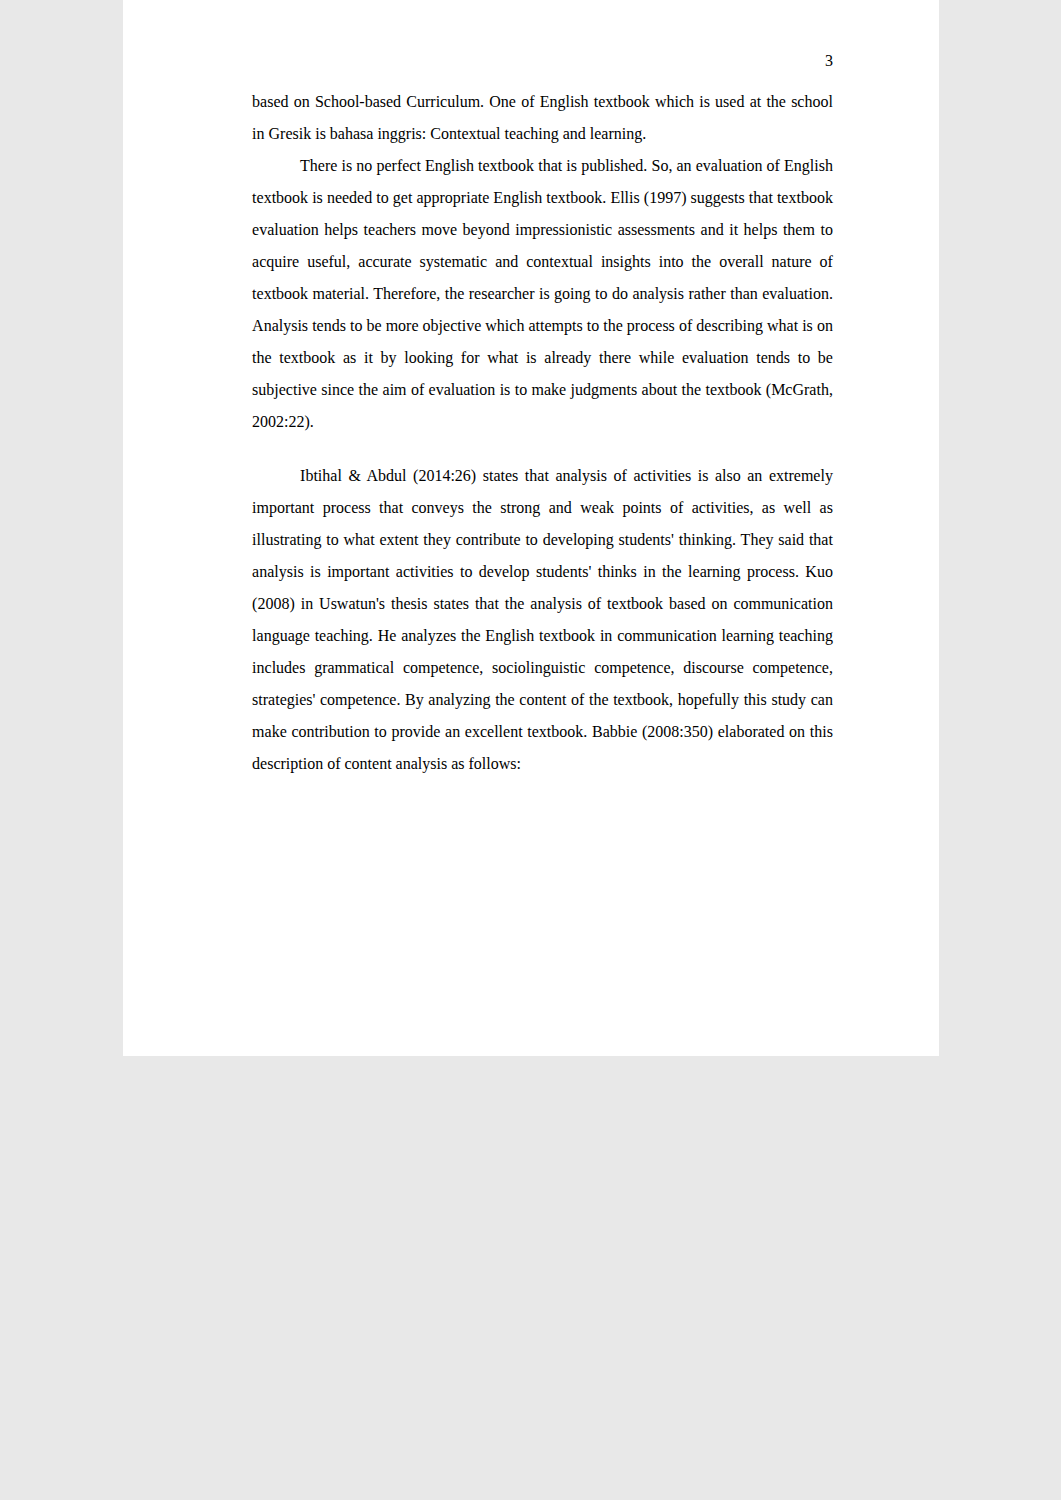3
based on School-based Curriculum. One of English textbook which is used at the school in Gresik is bahasa inggris: Contextual teaching and learning.
There is no perfect English textbook that is published. So, an evaluation of English textbook is needed to get appropriate English textbook. Ellis (1997) suggests that textbook evaluation helps teachers move beyond impressionistic assessments and it helps them to acquire useful, accurate systematic and contextual insights into the overall nature of textbook material. Therefore, the researcher is going to do analysis rather than evaluation. Analysis tends to be more objective which attempts to the process of describing what is on the textbook as it by looking for what is already there while evaluation tends to be subjective since the aim of evaluation is to make judgments about the textbook (McGrath, 2002:22).
Ibtihal & Abdul (2014:26) states that analysis of activities is also an extremely important process that conveys the strong and weak points of activities, as well as illustrating to what extent they contribute to developing students' thinking. They said that analysis is important activities to develop students' thinks in the learning process. Kuo (2008) in Uswatun's thesis states that the analysis of textbook based on communication language teaching. He analyzes the English textbook in communication learning teaching includes grammatical competence, sociolinguistic competence, discourse competence, strategies' competence. By analyzing the content of the textbook, hopefully this study can make contribution to provide an excellent textbook. Babbie (2008:350) elaborated on this description of content analysis as follows: